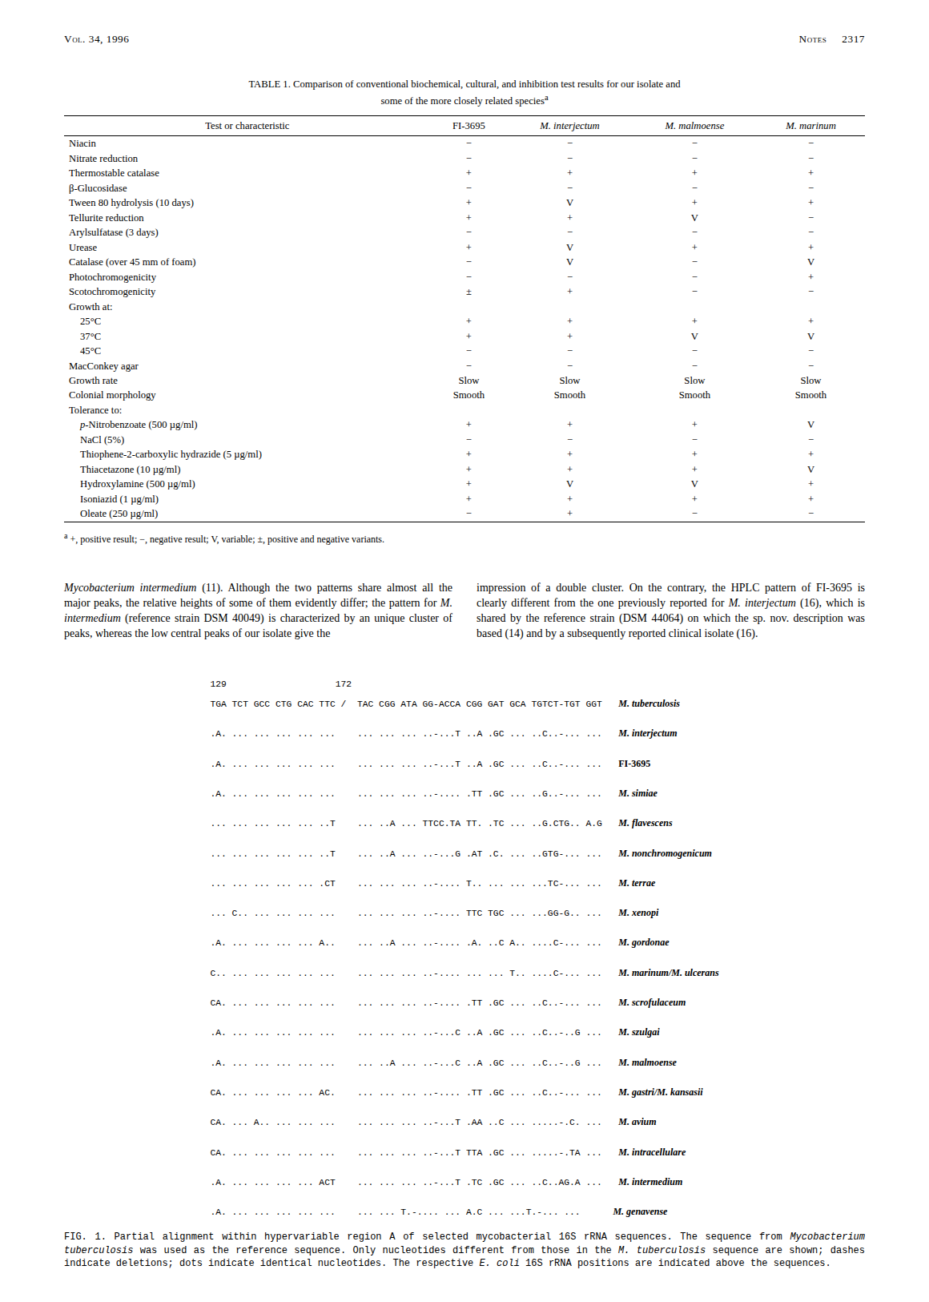Vol. 34, 1996
Notes 2317
TABLE 1. Comparison of conventional biochemical, cultural, and inhibition test results for our isolate and
some of the more closely related speciesa
| Test or characteristic | FI-3695 | M. interjectum | M. malmoense | M. marinum |
| --- | --- | --- | --- | --- |
| Niacin | − | − | − | − |
| Nitrate reduction | − | − | − | − |
| Thermostable catalase | + | + | + | + |
| β-Glucosidase | − | − | − | − |
| Tween 80 hydrolysis (10 days) | + | V | + | + |
| Tellurite reduction | + | + | V | − |
| Arylsulfatase (3 days) | − | − | − | − |
| Urease | + | V | + | + |
| Catalase (over 45 mm of foam) | − | V | − | V |
| Photochromogenicity | − | − | − | + |
| Scotochromogenicity | ± | + | − | − |
| Growth at: | | | | |
| 25°C | + | + | + | + |
| 37°C | + | + | V | V |
| 45°C | − | − | − | − |
| MacConkey agar | − | − | − | − |
| Growth rate | Slow | Slow | Slow | Slow |
| Colonial morphology | Smooth | Smooth | Smooth | Smooth |
| Tolerance to: | | | | |
| p -Nitrobenzoate (500 µg/ml) | + | + | + | V |
| NaCl (5%) | − | − | − | − |
| Thiophene-2-carboxylic hydrazide (5 µg/ml) | + | + | + | + |
| Thiacetazone (10 µg/ml) | + | + | + | V |
| Hydroxylamine (500 µg/ml) | + | V | V | + |
| Isoniazid (1 µg/ml) | + | + | + | + |
| Oleate (250 µg/ml) | − | + | − | − |
a +, positive result; −, negative result; V, variable; ±, positive and negative variants.
Mycobacterium intermedium (11). Although the two patterns share almost all the major peaks, the relative heights of some of them evidently differ; the pattern for M. intermedium (reference strain DSM 40049) is characterized by an unique cluster of peaks, whereas the low central peaks of our isolate give the
impression of a double cluster. On the contrary, the HPLC pattern of FI-3695 is clearly different from the one previously reported for M. interjectum (16), which is shared by the reference strain (DSM 44064) on which the sp. nov. description was based (14) and by a subsequently reported clinical isolate (16).
129 172
TGA TCT GCC CTG CAC TTC / TAC CGG ATA GG-ACCA CGG GAT GCA TGTCT-TGT GGT M. tuberculosis
.A. ... ... ... ... ... ... ... ... ..-...T ..A .GC ... ..C..-... ... M. interjectum
.A. ... ... ... ... ... ... ... ... ..-...T ..A .GC ... ..C..-... ... FI-3695
.A. ... ... ... ... ... ... ... ... ..-.... .TT .GC ... ..G..-... ... M. simiae
... ... ... ... ... ..T ... ..A ... TTCC.TA TT. .TC ... ..G.CTG.. A.G M. flavescens
... ... ... ... ... ..T ... ..A ... ..-...G .AT .C. ... ..GTG-... ... M. nonchromogenicum
... ... ... ... ... .CT ... ... ... ..-.... T.. ... ... ...TC-... ... M. terrae
... C.. ... ... ... ... ... ... ... ..-.... TTC TGC ... ...GG-G.. ... M. xenopi
.A. ... ... ... ... A.. ... ..A ... ..-.... .A. ..C A.. ....C-... ... M. gordonae
C.. ... ... ... ... ... ... ... ... ..-.... ... ... T.. ....C-... ... M. marinum/M. ulcerans
CA. ... ... ... ... ... ... ... ... ..-.... .TT .GC ... ..C..-... ... M. scrofulaceum
.A. ... ... ... ... ... ... ... ... ..-...C ..A .GC ... ..C..-..G ... M. szulgai
.A. ... ... ... ... ... ... ..A ... ..-...C ..A .GC ... ..C..-..G ... M. malmoense
CA. ... ... ... ... AC. ... ... ... ..-.... .TT .GC ... ..C..-... ... M. gastri/M. kansasii
CA. ... A.. ... ... ... ... ... ... ..-...T .AA ..C ... .....-.C. ... M. avium
CA. ... ... ... ... ... ... ... ... ..-...T TTA .GC ... .....-.TA ... M. intracellulare
.A. ... ... ... ... ACT ... ... ... ..-...T .TC .GC ... ..C..AG.A ... M. intermedium
.A. ... ... ... ... ... ... ... T.-.... ... A.C ... ...T.-... ... M. genavense
FIG. 1. Partial alignment within hypervariable region A of selected mycobacterial 16S rRNA sequences. The sequence from Mycobacterium tuberculosis was used as the reference sequence. Only nucleotides different from those in the M. tuberculosis sequence are shown; dashes indicate deletions; dots indicate identical nucleotides. The respective E. coli 16S rRNA positions are indicated above the sequences.